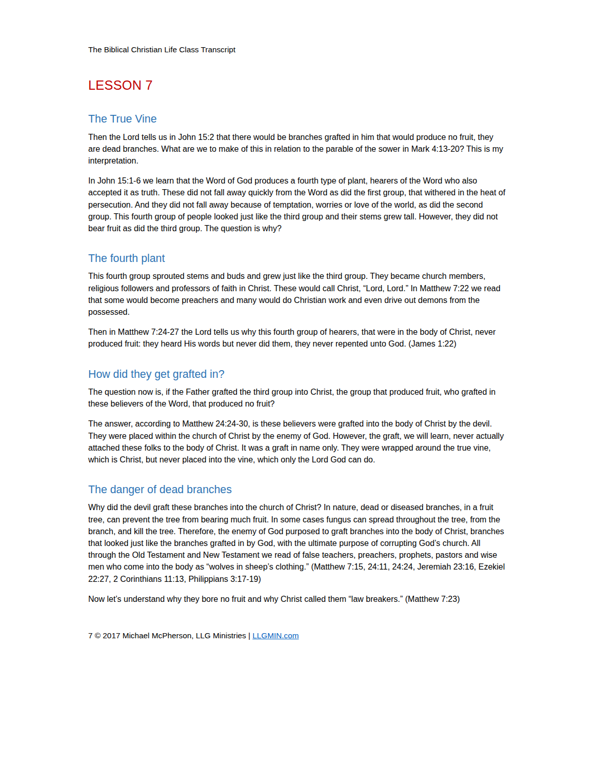The Biblical Christian Life Class Transcript
LESSON 7
The True Vine
Then the Lord tells us in John 15:2 that there would be branches grafted in him that would produce no fruit, they are dead branches. What are we to make of this in relation to the parable of the sower in Mark 4:13-20? This is my interpretation.
In John 15:1-6 we learn that the Word of God produces a fourth type of plant, hearers of the Word who also accepted it as truth. These did not fall away quickly from the Word as did the first group, that withered in the heat of persecution. And they did not fall away because of temptation, worries or love of the world, as did the second group. This fourth group of people looked just like the third group and their stems grew tall. However, they did not bear fruit as did the third group. The question is why?
The fourth plant
This fourth group sprouted stems and buds and grew just like the third group. They became church members, religious followers and professors of faith in Christ. These would call Christ, “Lord, Lord.” In Matthew 7:22 we read that some would become preachers and many would do Christian work and even drive out demons from the possessed.
Then in Matthew 7:24-27 the Lord tells us why this fourth group of hearers, that were in the body of Christ, never produced fruit: they heard His words but never did them, they never repented unto God. (James 1:22)
How did they get grafted in?
The question now is, if the Father grafted the third group into Christ, the group that produced fruit, who grafted in these believers of the Word, that produced no fruit?
The answer, according to Matthew 24:24-30, is these believers were grafted into the body of Christ by the devil. They were placed within the church of Christ by the enemy of God. However, the graft, we will learn, never actually attached these folks to the body of Christ. It was a graft in name only. They were wrapped around the true vine, which is Christ, but never placed into the vine, which only the Lord God can do.
The danger of dead branches
Why did the devil graft these branches into the church of Christ? In nature, dead or diseased branches, in a fruit tree, can prevent the tree from bearing much fruit. In some cases fungus can spread throughout the tree, from the branch, and kill the tree. Therefore, the enemy of God purposed to graft branches into the body of Christ, branches that looked just like the branches grafted in by God, with the ultimate purpose of corrupting God’s church. All through the Old Testament and New Testament we read of false teachers, preachers, prophets, pastors and wise men who come into the body as “wolves in sheep’s clothing.” (Matthew 7:15, 24:11, 24:24, Jeremiah 23:16, Ezekiel 22:27, 2 Corinthians 11:13, Philippians 3:17-19)
Now let’s understand why they bore no fruit and why Christ called them “law breakers.” (Matthew 7:23)
7 © 2017 Michael McPherson, LLG Ministries | LLGMIN.com